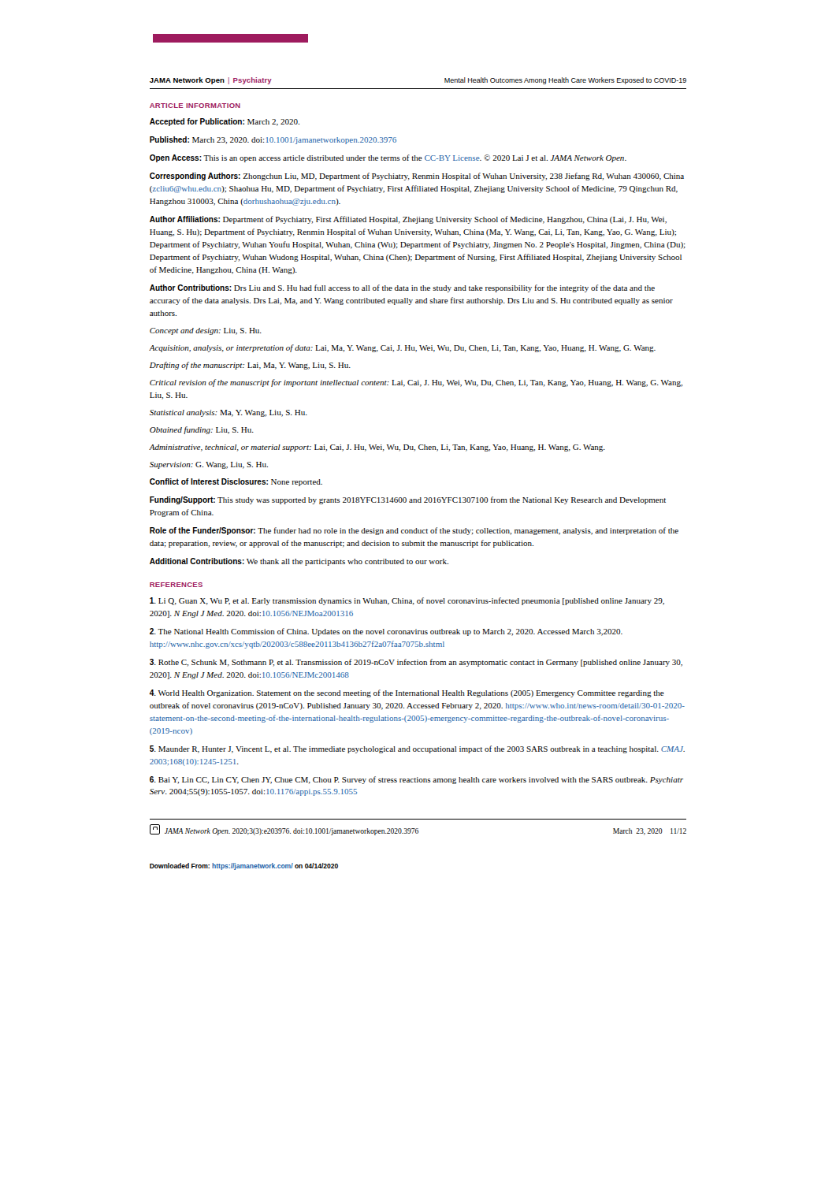JAMA Network Open|Psychiatry
Mental Health Outcomes Among Health Care Workers Exposed to COVID-19
Article Information
Accepted for Publication: March 2, 2020.
Published: March 23, 2020. doi:10.1001/jamanetworkopen.2020.3976
Open Access: This is an open access article distributed under the terms of the CC-BY License. © 2020 Lai J et al. JAMA Network Open.
Corresponding Authors: Zhongchun Liu, MD, Department of Psychiatry, Renmin Hospital of Wuhan University, 238 Jiefang Rd, Wuhan 430060, China (zcliu6@whu.edu.cn); Shaohua Hu, MD, Department of Psychiatry, First Affiliated Hospital, Zhejiang University School of Medicine, 79 Qingchun Rd, Hangzhou 310003, China (dorhushaohua@zju.edu.cn).
Author Affiliations: Department of Psychiatry, First Affiliated Hospital, Zhejiang University School of Medicine, Hangzhou, China (Lai, J. Hu, Wei, Huang, S. Hu); Department of Psychiatry, Renmin Hospital of Wuhan University, Wuhan, China (Ma, Y. Wang, Cai, Li, Tan, Kang, Yao, G. Wang, Liu); Department of Psychiatry, Wuhan Youfu Hospital, Wuhan, China (Wu); Department of Psychiatry, Jingmen No. 2 People's Hospital, Jingmen, China (Du); Department of Psychiatry, Wuhan Wudong Hospital, Wuhan, China (Chen); Department of Nursing, First Affiliated Hospital, Zhejiang University School of Medicine, Hangzhou, China (H. Wang).
Author Contributions: Drs Liu and S. Hu had full access to all of the data in the study and take responsibility for the integrity of the data and the accuracy of the data analysis. Drs Lai, Ma, and Y. Wang contributed equally and share first authorship. Drs Liu and S. Hu contributed equally as senior authors.
Concept and design: Liu, S. Hu.
Acquisition, analysis, or interpretation of data: Lai, Ma, Y. Wang, Cai, J. Hu, Wei, Wu, Du, Chen, Li, Tan, Kang, Yao, Huang, H. Wang, G. Wang.
Drafting of the manuscript: Lai, Ma, Y. Wang, Liu, S. Hu.
Critical revision of the manuscript for important intellectual content: Lai, Cai, J. Hu, Wei, Wu, Du, Chen, Li, Tan, Kang, Yao, Huang, H. Wang, G. Wang, Liu, S. Hu.
Statistical analysis: Ma, Y. Wang, Liu, S. Hu.
Obtained funding: Liu, S. Hu.
Administrative, technical, or material support: Lai, Cai, J. Hu, Wei, Wu, Du, Chen, Li, Tan, Kang, Yao, Huang, H. Wang, G. Wang.
Supervision: G. Wang, Liu, S. Hu.
Conflict of Interest Disclosures: None reported.
Funding/Support: This study was supported by grants 2018YFC1314600 and 2016YFC1307100 from the National Key Research and Development Program of China.
Role of the Funder/Sponsor: The funder had no role in the design and conduct of the study; collection, management, analysis, and interpretation of the data; preparation, review, or approval of the manuscript; and decision to submit the manuscript for publication.
Additional Contributions: We thank all the participants who contributed to our work.
REFERENCES
1. Li Q, Guan X, Wu P, et al. Early transmission dynamics in Wuhan, China, of novel coronavirus-infected pneumonia [published online January 29, 2020]. N Engl J Med. 2020. doi:10.1056/NEJMoa2001316
2. The National Health Commission of China. Updates on the novel coronavirus outbreak up to March 2, 2020. Accessed March 3,2020. http://www.nhc.gov.cn/xcs/yqtb/202003/c588ee20113b4136b27f2a07faa7075b.shtml
3. Rothe C, Schunk M, Sothmann P, et al. Transmission of 2019-nCoV infection from an asymptomatic contact in Germany [published online January 30, 2020]. N Engl J Med. 2020. doi:10.1056/NEJMc2001468
4. World Health Organization. Statement on the second meeting of the International Health Regulations (2005) Emergency Committee regarding the outbreak of novel coronavirus (2019-nCoV). Published January 30, 2020. Accessed February 2, 2020. https://www.who.int/news-room/detail/30-01-2020-statement-on-the-second-meeting-of-the-international-health-regulations-(2005)-emergency-committee-regarding-the-outbreak-of-novel-coronavirus-(2019-ncov)
5. Maunder R, Hunter J, Vincent L, et al. The immediate psychological and occupational impact of the 2003 SARS outbreak in a teaching hospital. CMAJ. 2003;168(10):1245-1251.
6. Bai Y, Lin CC, Lin CY, Chen JY, Chue CM, Chou P. Survey of stress reactions among health care workers involved with the SARS outbreak. Psychiatr Serv. 2004;55(9):1055-1057. doi:10.1176/appi.ps.55.9.1055
JAMA Network Open. 2020;3(3):e203976. doi:10.1001/jamanetworkopen.2020.3976
March 23, 2020 11/12
Downloaded From: https://jamanetwork.com/ on 04/14/2020